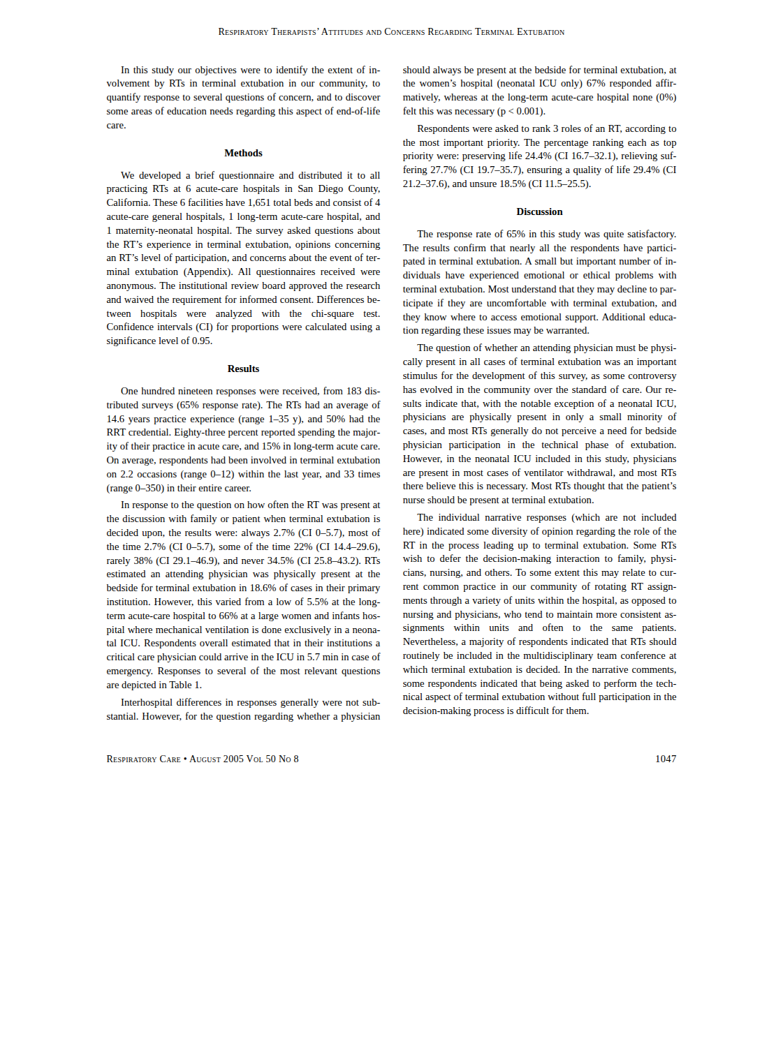Respiratory Therapists’ Attitudes and Concerns Regarding Terminal Extubation
In this study our objectives were to identify the extent of involvement by RTs in terminal extubation in our community, to quantify response to several questions of concern, and to discover some areas of education needs regarding this aspect of end-of-life care.
Methods
We developed a brief questionnaire and distributed it to all practicing RTs at 6 acute-care hospitals in San Diego County, California. These 6 facilities have 1,651 total beds and consist of 4 acute-care general hospitals, 1 long-term acute-care hospital, and 1 maternity-neonatal hospital. The survey asked questions about the RT’s experience in terminal extubation, opinions concerning an RT’s level of participation, and concerns about the event of terminal extubation (Appendix). All questionnaires received were anonymous. The institutional review board approved the research and waived the requirement for informed consent. Differences between hospitals were analyzed with the chi-square test. Confidence intervals (CI) for proportions were calculated using a significance level of 0.95.
Results
One hundred nineteen responses were received, from 183 distributed surveys (65% response rate). The RTs had an average of 14.6 years practice experience (range 1–35 y), and 50% had the RRT credential. Eighty-three percent reported spending the majority of their practice in acute care, and 15% in long-term acute care. On average, respondents had been involved in terminal extubation on 2.2 occasions (range 0–12) within the last year, and 33 times (range 0–350) in their entire career.
In response to the question on how often the RT was present at the discussion with family or patient when terminal extubation is decided upon, the results were: always 2.7% (CI 0–5.7), most of the time 2.7% (CI 0–5.7), some of the time 22% (CI 14.4–29.6), rarely 38% (CI 29.1–46.9), and never 34.5% (CI 25.8–43.2). RTs estimated an attending physician was physically present at the bedside for terminal extubation in 18.6% of cases in their primary institution. However, this varied from a low of 5.5% at the long-term acute-care hospital to 66% at a large women and infants hospital where mechanical ventilation is done exclusively in a neonatal ICU. Respondents overall estimated that in their institutions a critical care physician could arrive in the ICU in 5.7 min in case of emergency. Responses to several of the most relevant questions are depicted in Table 1.
Interhospital differences in responses generally were not substantial. However, for the question regarding whether a physician should always be present at the bedside for terminal extubation, at the women’s hospital (neonatal ICU only) 67% responded affirmatively, whereas at the long-term acute-care hospital none (0%) felt this was necessary (p < 0.001).
Respondents were asked to rank 3 roles of an RT, according to the most important priority. The percentage ranking each as top priority were: preserving life 24.4% (CI 16.7–32.1), relieving suffering 27.7% (CI 19.7–35.7), ensuring a quality of life 29.4% (CI 21.2–37.6), and unsure 18.5% (CI 11.5–25.5).
Discussion
The response rate of 65% in this study was quite satisfactory. The results confirm that nearly all the respondents have participated in terminal extubation. A small but important number of individuals have experienced emotional or ethical problems with terminal extubation. Most understand that they may decline to participate if they are uncomfortable with terminal extubation, and they know where to access emotional support. Additional education regarding these issues may be warranted.
The question of whether an attending physician must be physically present in all cases of terminal extubation was an important stimulus for the development of this survey, as some controversy has evolved in the community over the standard of care. Our results indicate that, with the notable exception of a neonatal ICU, physicians are physically present in only a small minority of cases, and most RTs generally do not perceive a need for bedside physician participation in the technical phase of extubation. However, in the neonatal ICU included in this study, physicians are present in most cases of ventilator withdrawal, and most RTs there believe this is necessary. Most RTs thought that the patient’s nurse should be present at terminal extubation.
The individual narrative responses (which are not included here) indicated some diversity of opinion regarding the role of the RT in the process leading up to terminal extubation. Some RTs wish to defer the decision-making interaction to family, physicians, nursing, and others. To some extent this may relate to current common practice in our community of rotating RT assignments through a variety of units within the hospital, as opposed to nursing and physicians, who tend to maintain more consistent assignments within units and often to the same patients. Nevertheless, a majority of respondents indicated that RTs should routinely be included in the multidisciplinary team conference at which terminal extubation is decided. In the narrative comments, some respondents indicated that being asked to perform the technical aspect of terminal extubation without full participation in the decision-making process is difficult for them.
Respiratory Care • August 2005 Vol 50 No 8 1047